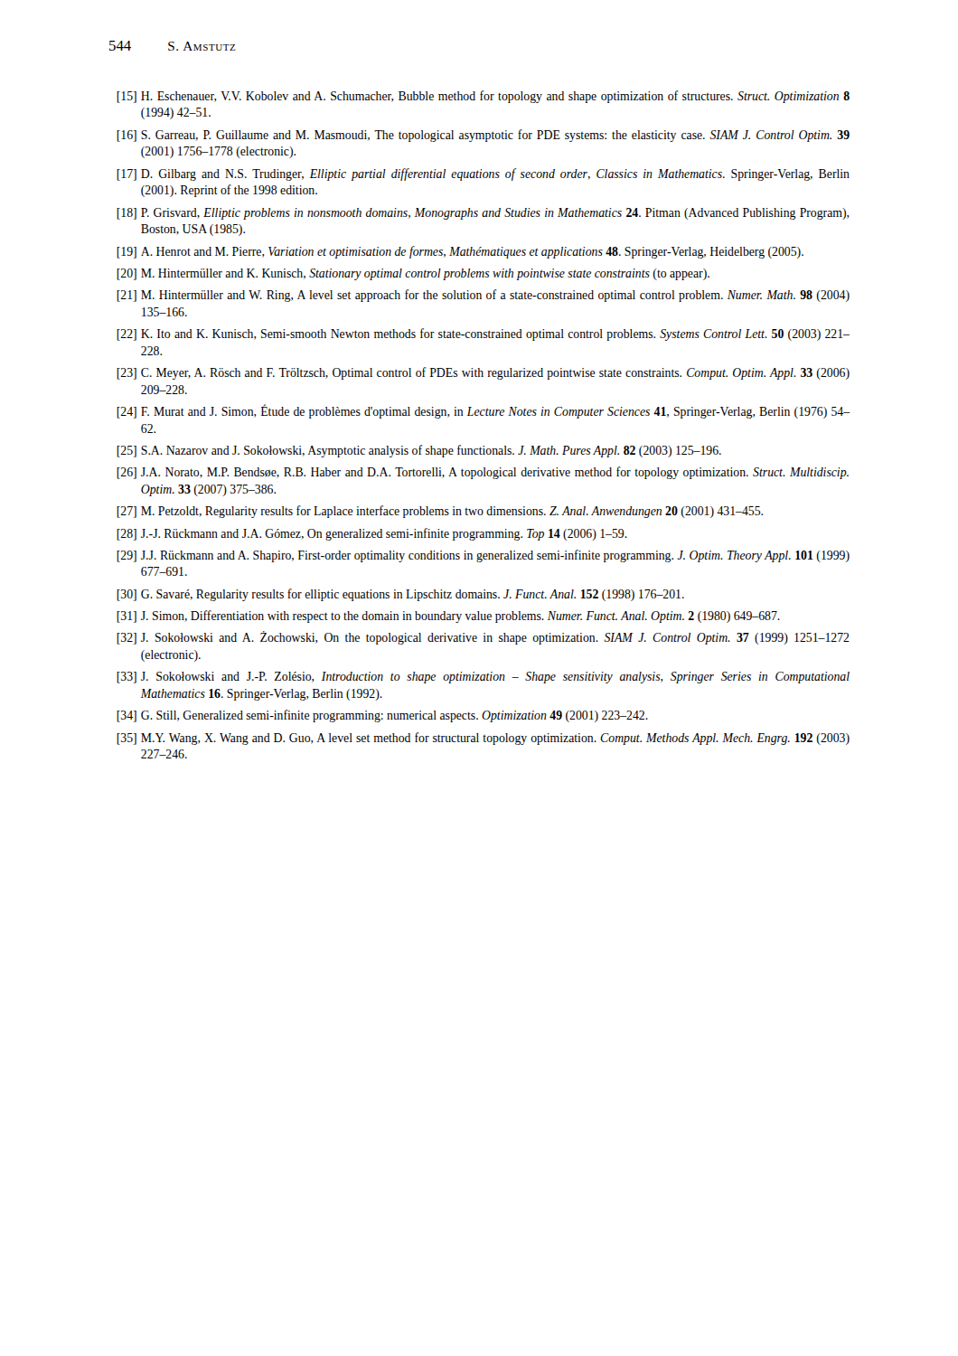544 S. Amstutz
[15] H. Eschenauer, V.V. Kobolev and A. Schumacher, Bubble method for topology and shape optimization of structures. Struct. Optimization 8 (1994) 42–51.
[16] S. Garreau, P. Guillaume and M. Masmoudi, The topological asymptotic for PDE systems: the elasticity case. SIAM J. Control Optim. 39 (2001) 1756–1778 (electronic).
[17] D. Gilbarg and N.S. Trudinger, Elliptic partial differential equations of second order, Classics in Mathematics. Springer-Verlag, Berlin (2001). Reprint of the 1998 edition.
[18] P. Grisvard, Elliptic problems in nonsmooth domains, Monographs and Studies in Mathematics 24. Pitman (Advanced Publishing Program), Boston, USA (1985).
[19] A. Henrot and M. Pierre, Variation et optimisation de formes, Mathématiques et applications 48. Springer-Verlag, Heidelberg (2005).
[20] M. Hintermüller and K. Kunisch, Stationary optimal control problems with pointwise state constraints (to appear).
[21] M. Hintermüller and W. Ring, A level set approach for the solution of a state-constrained optimal control problem. Numer. Math. 98 (2004) 135–166.
[22] K. Ito and K. Kunisch, Semi-smooth Newton methods for state-constrained optimal control problems. Systems Control Lett. 50 (2003) 221–228.
[23] C. Meyer, A. Rösch and F. Tröltzsch, Optimal control of PDEs with regularized pointwise state constraints. Comput. Optim. Appl. 33 (2006) 209–228.
[24] F. Murat and J. Simon, Étude de problèmes d'optimal design, in Lecture Notes in Computer Sciences 41, Springer-Verlag, Berlin (1976) 54–62.
[25] S.A. Nazarov and J. Sokołowski, Asymptotic analysis of shape functionals. J. Math. Pures Appl. 82 (2003) 125–196.
[26] J.A. Norato, M.P. Bendsøe, R.B. Haber and D.A. Tortorelli, A topological derivative method for topology optimization. Struct. Multidiscip. Optim. 33 (2007) 375–386.
[27] M. Petzoldt, Regularity results for Laplace interface problems in two dimensions. Z. Anal. Anwendungen 20 (2001) 431–455.
[28] J.-J. Rückmann and J.A. Gómez, On generalized semi-infinite programming. Top 14 (2006) 1–59.
[29] J.J. Rückmann and A. Shapiro, First-order optimality conditions in generalized semi-infinite programming. J. Optim. Theory Appl. 101 (1999) 677–691.
[30] G. Savaré, Regularity results for elliptic equations in Lipschitz domains. J. Funct. Anal. 152 (1998) 176–201.
[31] J. Simon, Differentiation with respect to the domain in boundary value problems. Numer. Funct. Anal. Optim. 2 (1980) 649–687.
[32] J. Sokołowski and A. Żochowski, On the topological derivative in shape optimization. SIAM J. Control Optim. 37 (1999) 1251–1272 (electronic).
[33] J. Sokołowski and J.-P. Zolésio, Introduction to shape optimization – Shape sensitivity analysis, Springer Series in Computational Mathematics 16. Springer-Verlag, Berlin (1992).
[34] G. Still, Generalized semi-infinite programming: numerical aspects. Optimization 49 (2001) 223–242.
[35] M.Y. Wang, X. Wang and D. Guo, A level set method for structural topology optimization. Comput. Methods Appl. Mech. Engrg. 192 (2003) 227–246.